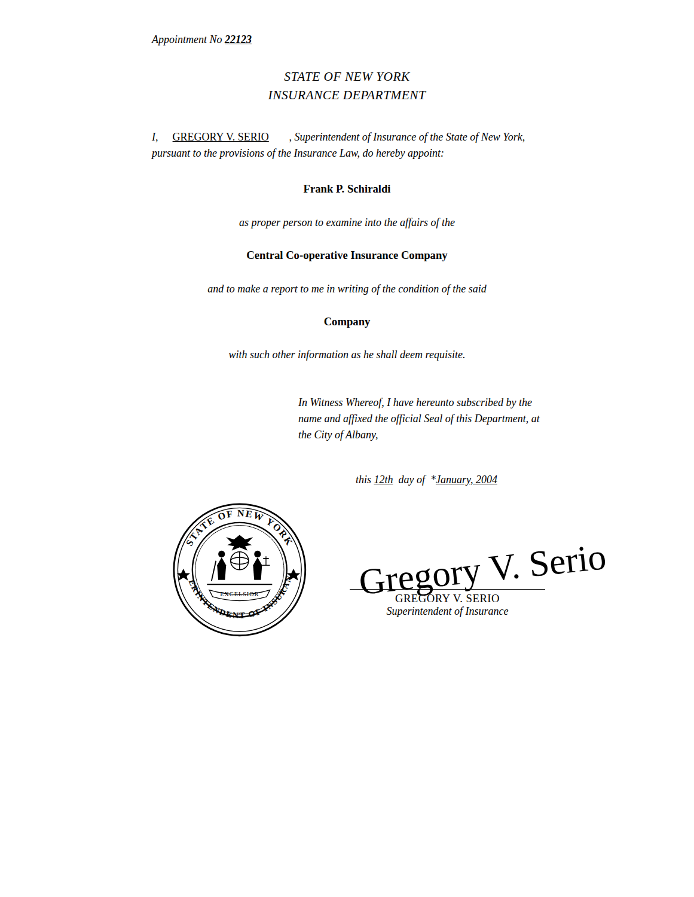Appointment No 22123
STATE OF NEW YORK
INSURANCE DEPARTMENT
I,GREGORY V. SERIO, Superintendent of Insurance of the State of New York, pursuant to the provisions of the Insurance Law, do hereby appoint:
Frank P. Schiraldi
as proper person to examine into the affairs of the
Central Co-operative Insurance Company
and to make a report to me in writing of the condition of the said
Company
with such other information as he shall deem requisite.
In Witness Whereof, I have hereunto subscribed by the
name and affixed the official Seal of this Department, at
the City of Albany,
this 12th day of *January, 2004
STATE OF NEW YORK SUPERINTENDENT OF INSURANCE EXCELSIOR
Gregory V. Serio
GREGORY V. SERIO
Superintendent of Insurance